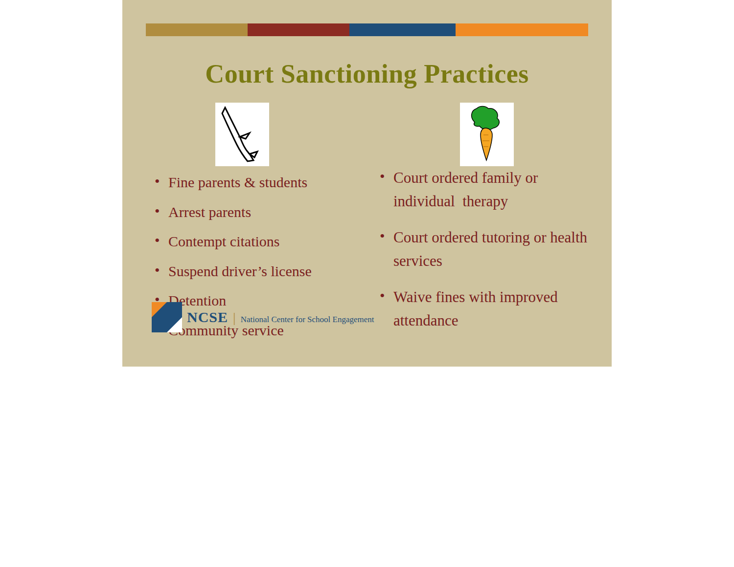Court Sanctioning Practices
Fine parents & students
Arrest parents
Contempt citations
Suspend driver’s license
Detention
Community service
Court ordered family or individual therapy
Court ordered tutoring or health services
Waive fines with improved attendance
NCSE | National Center for School Engagement